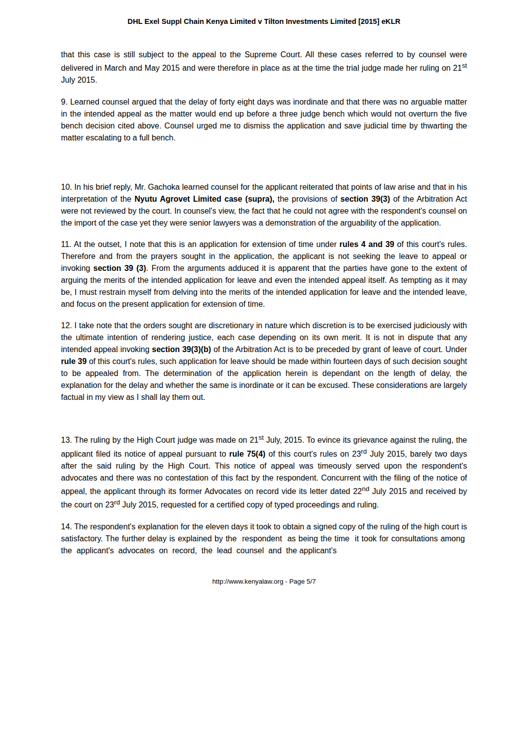DHL Exel Suppl Chain Kenya Limited v Tilton Investments Limited [2015] eKLR
that this case is still subject to the appeal to the Supreme Court. All these cases referred to by counsel were delivered in March and May 2015 and were therefore in place as at the time the trial judge made her ruling on 21st July 2015.
9. Learned counsel argued that the delay of forty eight days was inordinate and that there was no arguable matter in the intended appeal as the matter would end up before a three judge bench which would not overturn the five bench decision cited above. Counsel urged me to dismiss the application and save judicial time by thwarting the matter escalating to a full bench.
10. In his brief reply, Mr. Gachoka learned counsel for the applicant reiterated that points of law arise and that in his interpretation of the Nyutu Agrovet Limited case (supra), the provisions of section 39(3) of the Arbitration Act were not reviewed by the court. In counsel's view, the fact that he could not agree with the respondent's counsel on the import of the case yet they were senior lawyers was a demonstration of the arguability of the application.
11. At the outset, I note that this is an application for extension of time under rules 4 and 39 of this court's rules. Therefore and from the prayers sought in the application, the applicant is not seeking the leave to appeal or invoking section 39 (3). From the arguments adduced it is apparent that the parties have gone to the extent of arguing the merits of the intended application for leave and even the intended appeal itself. As tempting as it may be, I must restrain myself from delving into the merits of the intended application for leave and the intended leave, and focus on the present application for extension of time.
12. I take note that the orders sought are discretionary in nature which discretion is to be exercised judiciously with the ultimate intention of rendering justice, each case depending on its own merit. It is not in dispute that any intended appeal invoking section 39(3)(b) of the Arbitration Act is to be preceded by grant of leave of court. Under rule 39 of this court's rules, such application for leave should be made within fourteen days of such decision sought to be appealed from. The determination of the application herein is dependant on the length of delay, the explanation for the delay and whether the same is inordinate or it can be excused. These considerations are largely factual in my view as I shall lay them out.
13. The ruling by the High Court judge was made on 21st July, 2015. To evince its grievance against the ruling, the applicant filed its notice of appeal pursuant to rule 75(4) of this court's rules on 23rd July 2015, barely two days after the said ruling by the High Court. This notice of appeal was timeously served upon the respondent's advocates and there was no contestation of this fact by the respondent. Concurrent with the filing of the notice of appeal, the applicant through its former Advocates on record vide its letter dated 22nd July 2015 and received by the court on 23rd July 2015, requested for a certified copy of typed proceedings and ruling.
14. The respondent's explanation for the eleven days it took to obtain a signed copy of the ruling of the high court is satisfactory. The further delay is explained by the respondent as being the time it took for consultations among the applicant's advocates on record, the lead counsel and the applicant's
http://www.kenyalaw.org - Page 5/7